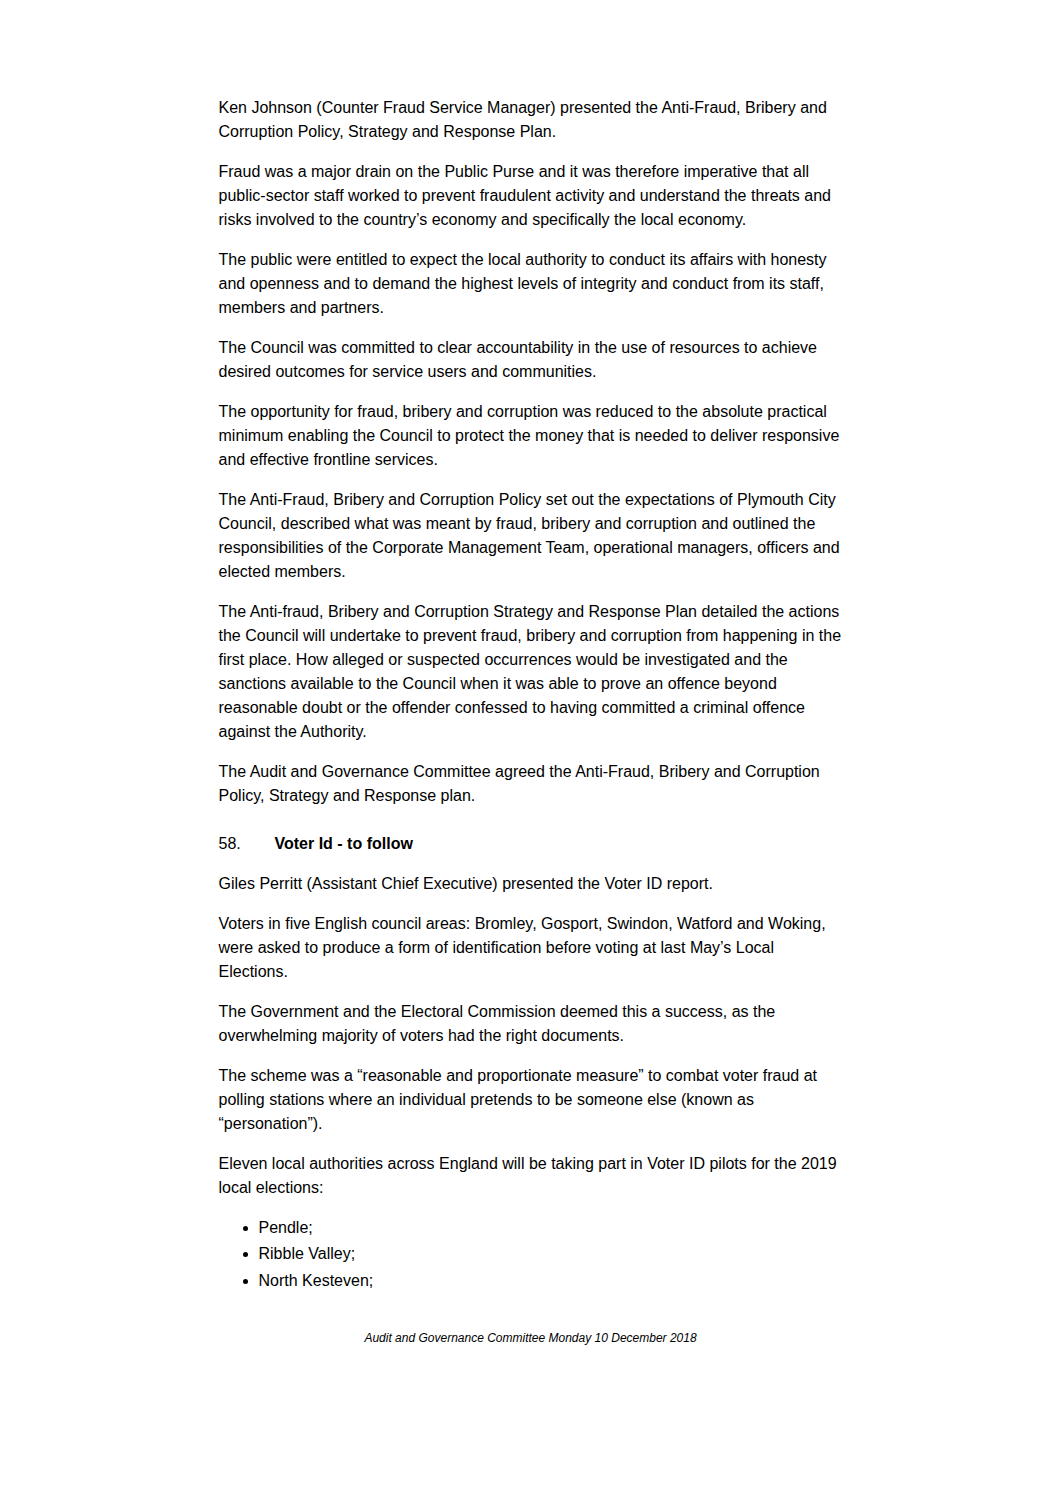Ken Johnson (Counter Fraud Service Manager) presented the Anti-Fraud, Bribery and Corruption Policy, Strategy and Response Plan.
Fraud was a major drain on the Public Purse and it was therefore imperative that all public-sector staff worked to prevent fraudulent activity and understand the threats and risks involved to the country’s economy and specifically the local economy.
The public were entitled to expect the local authority to conduct its affairs with honesty and openness and to demand the highest levels of integrity and conduct from its staff, members and partners.
The Council was committed to clear accountability in the use of resources to achieve desired outcomes for service users and communities.
The opportunity for fraud, bribery and corruption was reduced to the absolute practical minimum enabling the Council to protect the money that is needed to deliver responsive and effective frontline services.
The Anti-Fraud, Bribery and Corruption Policy set out the expectations of Plymouth City Council, described what was meant by fraud, bribery and corruption and outlined the responsibilities of the Corporate Management Team, operational managers, officers and elected members.
The Anti-fraud, Bribery and Corruption Strategy and Response Plan detailed the actions the Council will undertake to prevent fraud, bribery and corruption from happening in the first place. How alleged or suspected occurrences would be investigated and the sanctions available to the Council when it was able to prove an offence beyond reasonable doubt or the offender confessed to having committed a criminal offence against the Authority.
The Audit and Governance Committee agreed the Anti-Fraud, Bribery and Corruption Policy, Strategy and Response plan.
58.
Voter Id - to follow
Giles Perritt (Assistant Chief Executive) presented the Voter ID report.
Voters in five English council areas: Bromley, Gosport, Swindon, Watford and Woking, were asked to produce a form of identification before voting at last May’s Local Elections.
The Government and the Electoral Commission deemed this a success, as the overwhelming majority of voters had the right documents.
The scheme was a “reasonable and proportionate measure” to combat voter fraud at polling stations where an individual pretends to be someone else (known as “personation”).
Eleven local authorities across England will be taking part in Voter ID pilots for the 2019 local elections:
Pendle;
Ribble Valley;
North Kesteven;
Audit and Governance Committee Monday 10 December 2018